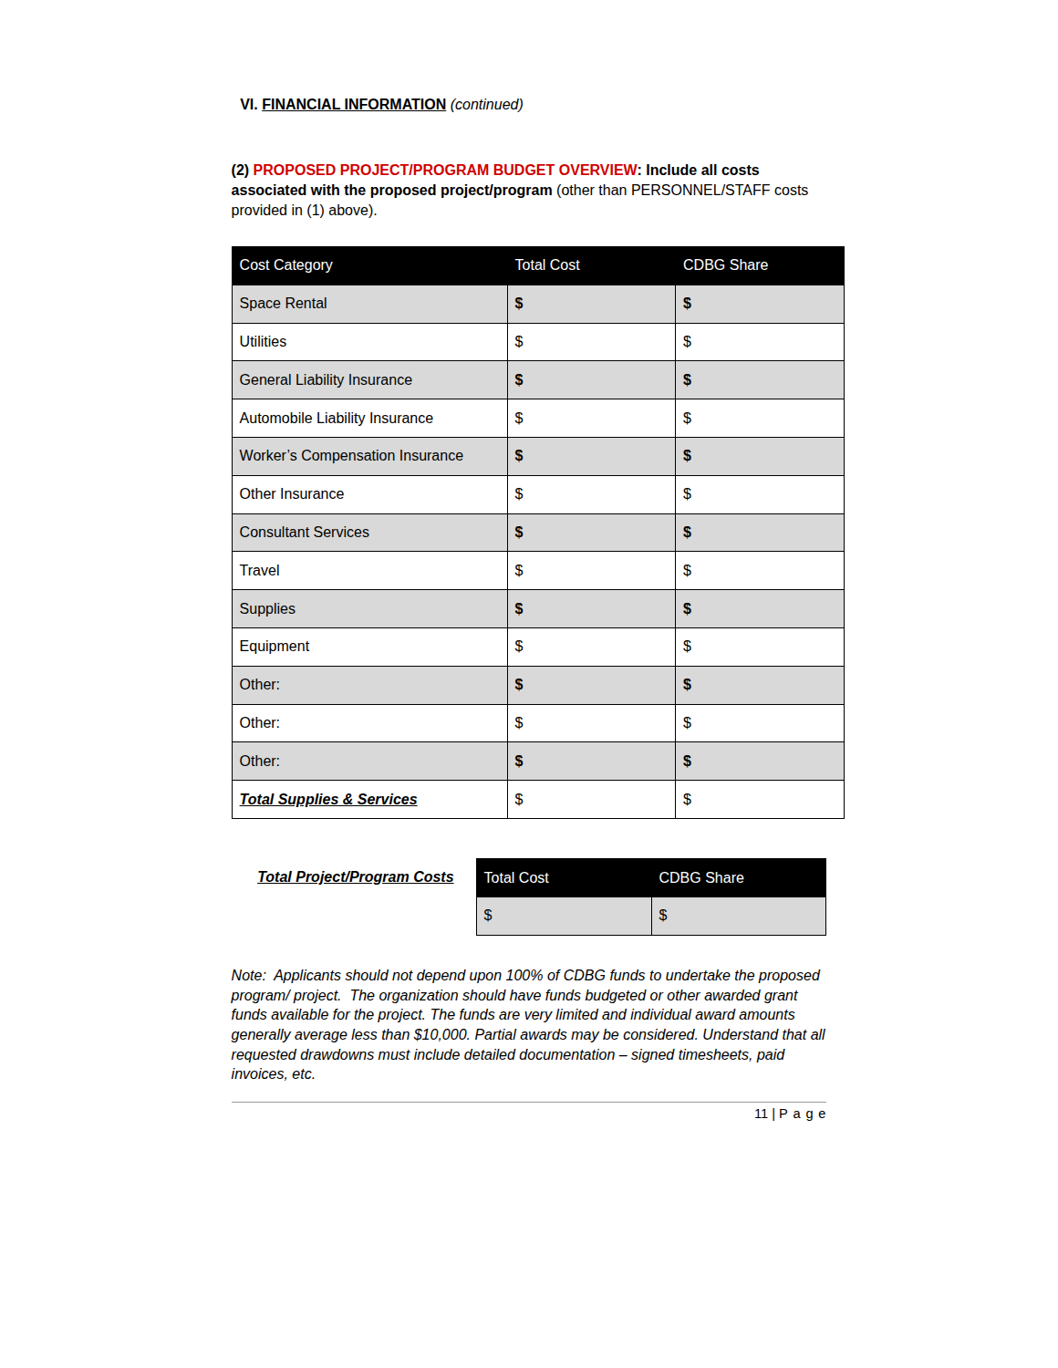VI. FINANCIAL INFORMATION (continued)
(2) PROPOSED PROJECT/PROGRAM BUDGET OVERVIEW: Include all costs associated with the proposed project/program (other than PERSONNEL/STAFF costs provided in (1) above).
| Cost Category | Total Cost | CDBG Share |
| --- | --- | --- |
| Space Rental | $ | $ |
| Utilities | $ | $ |
| General Liability Insurance | $ | $ |
| Automobile Liability Insurance | $ | $ |
| Worker’s Compensation Insurance | $ | $ |
| Other Insurance | $ | $ |
| Consultant Services | $ | $ |
| Travel | $ | $ |
| Supplies | $ | $ |
| Equipment | $ | $ |
| Other: | $ | $ |
| Other: | $ | $ |
| Other: | $ | $ |
| Total Supplies & Services | $ | $ |
Total Project/Program Costs
| Total Cost | CDBG Share |
| --- | --- |
| $ | $ |
Note: Applicants should not depend upon 100% of CDBG funds to undertake the proposed program/ project. The organization should have funds budgeted or other awarded grant funds available for the project. The funds are very limited and individual award amounts generally average less than $10,000. Partial awards may be considered. Understand that all requested drawdowns must include detailed documentation – signed timesheets, paid invoices, etc.
11 | P a g e